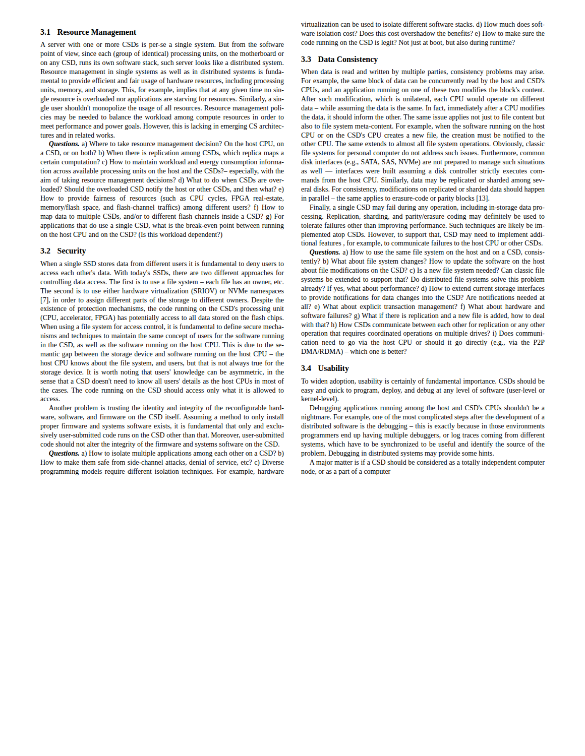3.1 Resource Management
A server with one or more CSDs is per-se a single system. But from the software point of view, since each (group of identical) processing units, on the motherboard or on any CSD, runs its own software stack, such server looks like a distributed system. Resource management in single systems as well as in distributed systems is fundamental to provide efficient and fair usage of hardware resources, including processing units, memory, and storage. This, for example, implies that at any given time no single resource is overloaded nor applications are starving for resources. Similarly, a single user shouldn't monopolize the usage of all resources. Resource management policies may be needed to balance the workload among compute resources in order to meet performance and power goals. However, this is lacking in emerging CS architectures and in related works.
Questions. a) Where to take resource management decision? On the host CPU, on a CSD, or on both? b) When there is replication among CSDs, which replica maps a certain computation? c) How to maintain workload and energy consumption information across available processing units on the host and the CSDs?– especially, with the aim of taking resource management decisions? d) What to do when CSDs are overloaded? Should the overloaded CSD notify the host or other CSDs, and then what? e) How to provide fairness of resources (such as CPU cycles, FPGA real-estate, memory/flash space, and flash-channel traffics) among different users? f) How to map data to multiple CSDs, and/or to different flash channels inside a CSD? g) For applications that do use a single CSD, what is the break-even point between running on the host CPU and on the CSD? (Is this workload dependent?)
3.2 Security
When a single SSD stores data from different users it is fundamental to deny users to access each other's data. With today's SSDs, there are two different approaches for controlling data access. The first is to use a file system – each file has an owner, etc. The second is to use either hardware virtualization (SRIOV) or NVMe namespaces [7], in order to assign different parts of the storage to different owners. Despite the existence of protection mechanisms, the code running on the CSD's processing unit (CPU, accelerator, FPGA) has potentially access to all data stored on the flash chips. When using a file system for access control, it is fundamental to define secure mechanisms and techniques to maintain the same concept of users for the software running in the CSD, as well as the software running on the host CPU. This is due to the semantic gap between the storage device and software running on the host CPU – the host CPU knows about the file system, and users, but that is not always true for the storage device. It is worth noting that users' knowledge can be asymmetric, in the sense that a CSD doesn't need to know all users' details as the host CPUs in most of the cases. The code running on the CSD should access only what it is allowed to access.
Another problem is trusting the identity and integrity of the reconfigurable hardware, software, and firmware on the CSD itself. Assuming a method to only install proper firmware and systems software exists, it is fundamental that only and exclusively user-submitted code runs on the CSD other than that. Moreover, user-submitted code should not alter the integrity of the firmware and systems software on the CSD.
Questions. a) How to isolate multiple applications among each other on a CSD? b) How to make them safe from side-channel attacks, denial of service, etc? c) Diverse programming models require different isolation techniques. For example, hardware virtualization can be used to isolate different software stacks. d) How much does software isolation cost? Does this cost overshadow the benefits? e) How to make sure the code running on the CSD is legit? Not just at boot, but also during runtime?
3.3 Data Consistency
When data is read and written by multiple parties, consistency problems may arise. For example, the same block of data can be concurrently read by the host and CSD's CPUs, and an application running on one of these two modifies the block's content. After such modification, which is unilateral, each CPU would operate on different data – while assuming the data is the same. In fact, immediately after a CPU modifies the data, it should inform the other. The same issue applies not just to file content but also to file system meta-content. For example, when the software running on the host CPU or on the CSD's CPU creates a new file, the creation must be notified to the other CPU. The same extends to almost all file system operations. Obviously, classic file systems for personal computer do not address such issues. Furthermore, common disk interfaces (e.g., SATA, SAS, NVMe) are not prepared to manage such situations as well — interfaces were built assuming a disk controller strictly executes commands from the host CPU. Similarly, data may be replicated or sharded among several disks. For consistency, modifications on replicated or sharded data should happen in parallel – the same applies to erasure-code or parity blocks [13].
Finally, a single CSD may fail during any operation, including in-storage data processing. Replication, sharding, and parity/erasure coding may definitely be used to tolerate failures other than improving performance. Such techniques are likely be implemented atop CSDs. However, to support that, CSD may need to implement additional features , for example, to communicate failures to the host CPU or other CSDs.
Questions. a) How to use the same file system on the host and on a CSD, consistently? b) What about file system changes? How to update the software on the host about file modifications on the CSD? c) Is a new file system needed? Can classic file systems be extended to support that? Do distributed file systems solve this problem already? If yes, what about performance? d) How to extend current storage interfaces to provide notifications for data changes into the CSD? Are notifications needed at all? e) What about explicit transaction management? f) What about hardware and software failures? g) What if there is replication and a new file is added, how to deal with that? h) How CSDs communicate between each other for replication or any other operation that requires coordinated operations on multiple drives? i) Does communication need to go via the host CPU or should it go directly (e.g., via the P2P DMA/RDMA) – which one is better?
3.4 Usability
To widen adoption, usability is certainly of fundamental importance. CSDs should be easy and quick to program, deploy, and debug at any level of software (user-level or kernel-level).
Debugging applications running among the host and CSD's CPUs shouldn't be a nightmare. For example, one of the most complicated steps after the development of a distributed software is the debugging – this is exactly because in those environments programmers end up having multiple debuggers, or log traces coming from different systems, which have to be synchronized to be useful and identify the source of the problem. Debugging in distributed systems may provide some hints.
A major matter is if a CSD should be considered as a totally independent computer node, or as a part of a computer